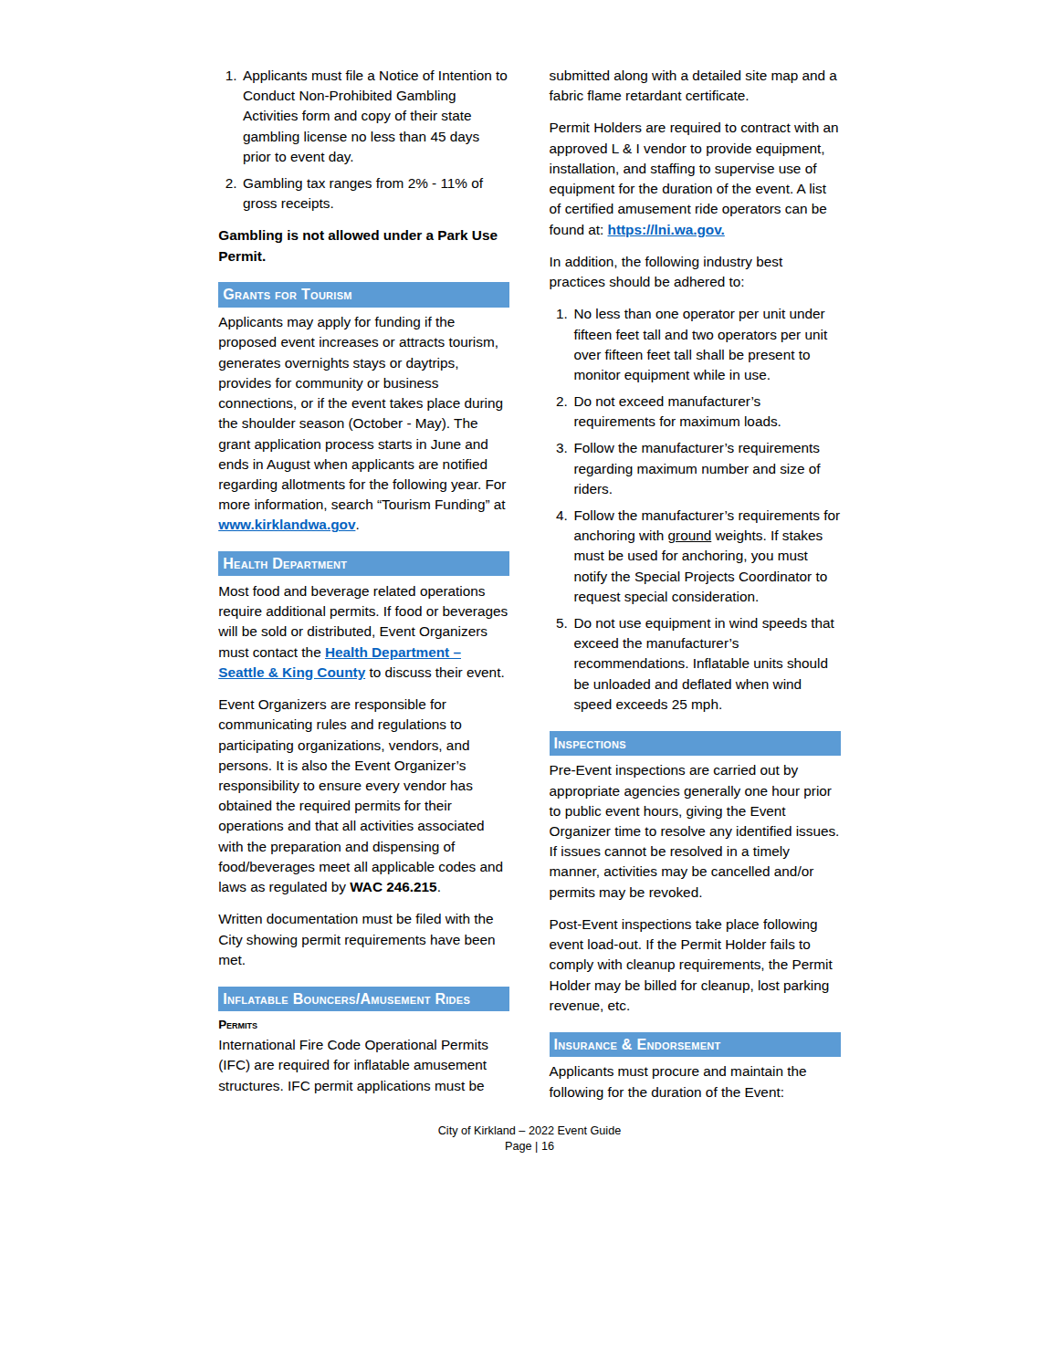Applicants must file a Notice of Intention to Conduct Non-Prohibited Gambling Activities form and copy of their state gambling license no less than 45 days prior to event day.
Gambling tax ranges from 2% - 11% of gross receipts.
Gambling is not allowed under a Park Use Permit.
Grants for Tourism
Applicants may apply for funding if the proposed event increases or attracts tourism, generates overnights stays or daytrips, provides for community or business connections, or if the event takes place during the shoulder season (October - May). The grant application process starts in June and ends in August when applicants are notified regarding allotments for the following year. For more information, search “Tourism Funding” at www.kirklandwa.gov.
Health Department
Most food and beverage related operations require additional permits. If food or beverages will be sold or distributed, Event Organizers must contact the Health Department – Seattle & King County to discuss their event.
Event Organizers are responsible for communicating rules and regulations to participating organizations, vendors, and persons. It is also the Event Organizer’s responsibility to ensure every vendor has obtained the required permits for their operations and that all activities associated with the preparation and dispensing of food/beverages meet all applicable codes and laws as regulated by WAC 246.215.
Written documentation must be filed with the City showing permit requirements have been met.
Inflatable Bouncers/Amusement Rides
Permits
International Fire Code Operational Permits (IFC) are required for inflatable amusement structures. IFC permit applications must be submitted along with a detailed site map and a fabric flame retardant certificate.
Permit Holders are required to contract with an approved L & I vendor to provide equipment, installation, and staffing to supervise use of equipment for the duration of the event. A list of certified amusement ride operators can be found at: https://lni.wa.gov.
In addition, the following industry best practices should be adhered to:
No less than one operator per unit under fifteen feet tall and two operators per unit over fifteen feet tall shall be present to monitor equipment while in use.
Do not exceed manufacturer’s requirements for maximum loads.
Follow the manufacturer’s requirements regarding maximum number and size of riders.
Follow the manufacturer’s requirements for anchoring with ground weights. If stakes must be used for anchoring, you must notify the Special Projects Coordinator to request special consideration.
Do not use equipment in wind speeds that exceed the manufacturer’s recommendations. Inflatable units should be unloaded and deflated when wind speed exceeds 25 mph.
Inspections
Pre-Event inspections are carried out by appropriate agencies generally one hour prior to public event hours, giving the Event Organizer time to resolve any identified issues. If issues cannot be resolved in a timely manner, activities may be cancelled and/or permits may be revoked.
Post-Event inspections take place following event load-out. If the Permit Holder fails to comply with cleanup requirements, the Permit Holder may be billed for cleanup, lost parking revenue, etc.
Insurance & Endorsement
Applicants must procure and maintain the following for the duration of the Event:
City of Kirkland – 2022 Event Guide
Page | 16